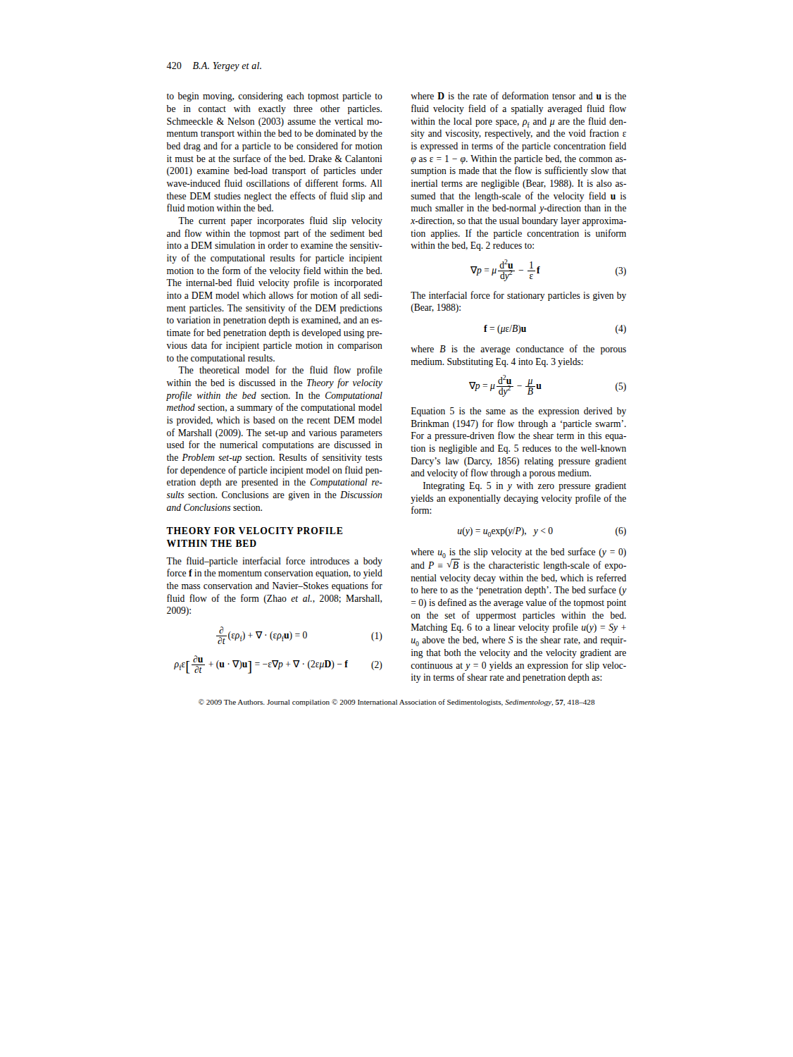420 B.A. Yergey et al.
to begin moving, considering each topmost particle to be in contact with exactly three other particles. Schmeeckle & Nelson (2003) assume the vertical momentum transport within the bed to be dominated by the bed drag and for a particle to be considered for motion it must be at the surface of the bed. Drake & Calantoni (2001) examine bed-load transport of particles under wave-induced fluid oscillations of different forms. All these DEM studies neglect the effects of fluid slip and fluid motion within the bed.
The current paper incorporates fluid slip velocity and flow within the topmost part of the sediment bed into a DEM simulation in order to examine the sensitivity of the computational results for particle incipient motion to the form of the velocity field within the bed. The internal-bed fluid velocity profile is incorporated into a DEM model which allows for motion of all sediment particles. The sensitivity of the DEM predictions to variation in penetration depth is examined, and an estimate for bed penetration depth is developed using previous data for incipient particle motion in comparison to the computational results.
The theoretical model for the fluid flow profile within the bed is discussed in the Theory for velocity profile within the bed section. In the Computational method section, a summary of the computational model is provided, which is based on the recent DEM model of Marshall (2009). The set-up and various parameters used for the numerical computations are discussed in the Problem set-up section. Results of sensitivity tests for dependence of particle incipient model on fluid penetration depth are presented in the Computational results section. Conclusions are given in the Discussion and Conclusions section.
THEORY FOR VELOCITY PROFILE WITHIN THE BED
The fluid–particle interfacial force introduces a body force f in the momentum conservation equation, to yield the mass conservation and Navier–Stokes equations for fluid flow of the form (Zhao et al., 2008; Marshall, 2009):
∂∂t(ερf) + ∇ · (ερfu) = 0 (1)
ρfε[∂u∂t + (u · ∇)u] = −ε∇p + ∇ · (2εμD) − f (2)
where D is the rate of deformation tensor and u is the fluid velocity field of a spatially averaged fluid flow within the local pore space, ρf and μ are the fluid density and viscosity, respectively, and the void fraction ε is expressed in terms of the particle concentration field φ as ε = 1 − φ. Within the particle bed, the common assumption is made that the flow is sufficiently slow that inertial terms are negligible (Bear, 1988). It is also assumed that the length-scale of the velocity field u is much smaller in the bed-normal y-direction than in the x-direction, so that the usual boundary layer approximation applies. If the particle concentration is uniform within the bed, Eq. 2 reduces to:
∇p = μd2u dy2 − 1 ε f (3)
The interfacial force for stationary particles is given by (Bear, 1988):
f = (με/B)u (4)
where B is the average conductance of the porous medium. Substituting Eq. 4 into Eq. 3 yields:
∇p = μd2u dy2 − μB u (5)
Equation 5 is the same as the expression derived by Brinkman (1947) for flow through a ‘particle swarm’. For a pressure-driven flow the shear term in this equation is negligible and Eq. 5 reduces to the well-known Darcy’s law (Darcy, 1856) relating pressure gradient and velocity of flow through a porous medium.
Integrating Eq. 5 in y with zero pressure gradient yields an exponentially decaying velocity profile of the form:
u(y) = u0exp(y/P), y < 0 (6)
where u0 is the slip velocity at the bed surface (y = 0) and P ≡ B is the characteristic length-scale of exponential velocity decay within the bed, which is referred to here to as the ‘penetration depth’. The bed surface (y = 0) is defined as the average value of the topmost point on the set of uppermost particles within the bed. Matching Eq. 6 to a linear velocity profile u(y) = Sy + u0 above the bed, where S is the shear rate, and requiring that both the velocity and the velocity gradient are continuous at y = 0 yields an expression for slip velocity in terms of shear rate and penetration depth as:
© 2009 The Authors. Journal compilation © 2009 International Association of Sedimentologists, Sedimentology, 57, 418–428